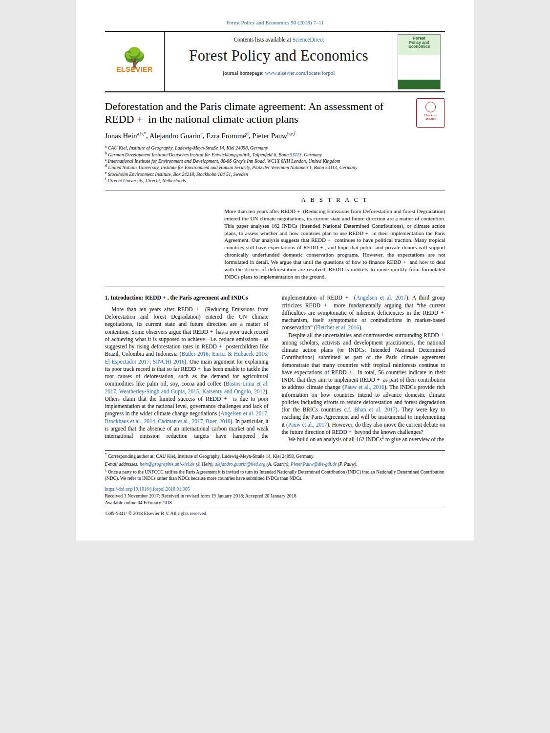Forest Policy and Economics 90 (2018) 7–11
🌳
ELSEVIER
Contents lists available at ScienceDirect
Forest Policy and Economics
journal homepage: www.elsevier.com/locate/forpol
Forest
Policy and
Economics
Check for
updates
Deforestation and the Paris climate agreement: An assessment of REDD + in the national climate action plans
Jonas Heina,b,*, Alejandro Guarinc, Ezra Fromméd, Pieter Pauwb,e,f
a CAU Kiel, Institute of Geography, Ludewig-Meyn-Straße 14, Kiel 24098, Germany
b German Development Institute/Deutsches Institut für Entwicklungspolitik, Tulpenfeld 6, Bonn 53113, Germany
c International Institute for Environment and Development, 80-86 Gray's Inn Road, WC1X 8NH London, United Kingdom
d United Nations University, Institute for Environment and Human Security, Platz der Vereinten Nationen 1, Bonn 53113, Germany
e Stockholm Environment Institute, Box 24218, Stockholm 104 51, Sweden
f Utrecht University, Utrecht, Netherlands
A B S T R A C T
More than ten years after REDD + (Reducing Emissions from Deforestation and forest Degradation) entered the UN climate negotiations, its current state and future direction are a matter of contention. This paper analyses 162 INDCs (Intended National Determined Contributions), or climate action plans, to assess whether and how countries plan to use REDD + in their implementation the Paris Agreement. Our analysis suggests that REDD + continues to have political traction. Many tropical countries still have expectations of REDD + , and hope that public and private donors will support chronically underfunded domestic conservation programs. However, the expectations are not formulated in detail. We argue that until the questions of how to finance REDD + and how to deal with the drivers of deforestation are resolved, REDD is unlikely to move quickly from formulated INDCs plans to implementation on the ground.
1. Introduction: REDD + , the Paris agreement and INDCs
More than ten years after REDD + (Reducing Emissions from Deforestation and forest Degradation) entered the UN climate negotiations, its current state and future direction are a matter of contention. Some observers argue that REDD + has a poor track record of achieving what it is supposed to achieve—i.e. reduce emissions—as suggested by rising deforestation rates in REDD + posterchildren like Brazil, Colombia and Indonesia (Butler 2016; Enrici & Hubacek 2016; El Espectador 2017; SINCHI 2016). One main argument for explaining its poor track record is that so far REDD + has been unable to tackle the root causes of deforestation, such as the demand for agricultural commodities like palm oil, soy, cocoa and coffee (Bastos-Lima et al. 2017, Weatherley-Singh and Gupta, 2015, Karsenty and Ongolo, 2012). Others claim that the limited success of REDD + is due to poor implementation at the national level, governance challenges and lack of progress in the wider climate change negotiations (Angelsen et al. 2017, Brockhaus et al., 2014, Cadman et al., 2017, Boer, 2018). In particular, it is argued that the absence of an international carbon market and weak international emission reduction targets have hampered the implementation of REDD + (Angelsen et al. 2017). A third group criticizes REDD + more fundamentally arguing that “the current difficulties are symptomatic of inherent deficiencies in the REDD + mechanism, itself symptomatic of contradictions in market-based conservation” (Fletcher et al. 2016).
Despite all the uncertainties and controversies surrounding REDD + among scholars, activists and development practitioners, the national climate action plans (or INDCs: Intended National Determined Contributions) submitted as part of the Paris climate agreement demonstrate that many countries with tropical rainforests continue to have expectations of REDD + . In total, 56 countries indicate in their INDC that they aim to implement REDD + as part of their contribution to address climate change (Pauw et al., 2016). The INDCs provide rich information on how countries intend to advance domestic climate policies including efforts to reduce deforestation and forest degradation (for the BRICs countries c.f. Bhan et al. 2017). They were key to reaching the Paris Agreement and will be instrumental to implementing it (Pauw et al., 2017). However, do they also move the current debate on the future direction of REDD + beyond the known challenges?
We build on an analysis of all 162 INDCs1 to give an overview of the
* Corresponding author at: CAU Kiel, Institute of Geography, Ludewig-Meyn-Straße 14, Kiel 24098, Germany.
E-mail addresses: hein@geographie.uni-kiel.de (J. Hein), alejandro.guarin@iied.org (A. Guarin), Pieter.Pauw@die-gdi.de (P. Pauw).
1 Once a party to the UNFCCC ratifies the Paris Agreement it is invited to turn its Intended Nationally Determined Contribution (INDC) into an Nationally Determined Contribution (NDC). We refer to INDCs rather than NDCs because more countries have submitted INDCs than NDCs.
https://doi.org/10.1016/j.forpol.2018.01.005
Received 3 November 2017; Received in revised form 19 January 2018; Accepted 20 January 2018
Available online 04 February 2018
1389-9341/ © 2018 Elsevier B.V. All rights reserved.